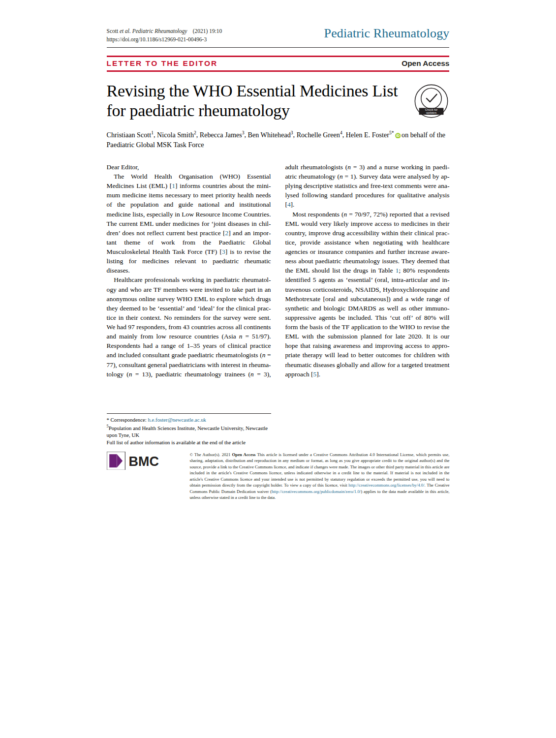Scott et al. Pediatric Rheumatology (2021) 19:10
https://doi.org/10.1186/s12969-021-00496-3
Pediatric Rheumatology
Letter to the Editor
Open Access
Revising the WHO Essential Medicines List
for paediatric rheumatology
Check for updates
Christiaan Scott1, Nicola Smith2, Rebecca James3, Ben Whitehead3, Rochelle Green4, Helen E. Foster5*iDon behalf of the Paediatric Global MSK Task Force
Dear Editor,
The World Health Organisation (WHO) Essential Medicines List (EML) [1] informs countries about the minimum medicine items necessary to meet priority health needs of the population and guide national and institutional medicine lists, especially in Low Resource Income Countries. The current EML under medicines for ‘joint diseases in children’ does not reflect current best practice [2] and an important theme of work from the Paediatric Global Musculoskeletal Health Task Force (TF) [3] is to revise the listing for medicines relevant to paediatric rheumatic diseases.
Healthcare professionals working in paediatric rheumatology and who are TF members were invited to take part in an anonymous online survey WHO EML to explore which drugs they deemed to be ‘essential’ and ‘ideal’ for the clinical practice in their context. No reminders for the survey were sent. We had 97 responders, from 43 countries across all continents and mainly from low resource countries (Asia n = 51/97). Respondents had a range of 1–35 years of clinical practice and included consultant grade paediatric rheumatologists (n = 77), consultant general paediatricians with interest in rheumatology (n = 13), paediatric rheumatology trainees (n = 3), adult rheumatologists (n = 3) and a nurse working in paediatric rheumatology (n = 1). Survey data were analysed by applying descriptive statistics and free-text comments were analysed following standard procedures for qualitative analysis [4].
Most respondents (n = 70/97, 72%) reported that a revised EML would very likely improve access to medicines in their country, improve drug accessibility within their clinical practice, provide assistance when negotiating with healthcare agencies or insurance companies and further increase awareness about paediatric rheumatology issues. They deemed that the EML should list the drugs in Table 1; 80% respondents identified 5 agents as ‘essential’ (oral, intra-articular and intravenous corticosteroids, NSAIDS, Hydroxychloroquine and Methotrexate [oral and subcutaneous]) and a wide range of synthetic and biologic DMARDS as well as other immunosuppressive agents be included. This ‘cut off’ of 80% will form the basis of the TF application to the WHO to revise the EML with the submission planned for late 2020. It is our hope that raising awareness and improving access to appropriate therapy will lead to better outcomes for children with rheumatic diseases globally and allow for a targeted treatment approach [5].
* Correspondence: h.e.foster@newcastle.ac.uk
5Population and Health Sciences Institute, Newcastle University, Newcastle upon Tyne, UK
Full list of author information is available at the end of the article
BMC
© The Author(s). 2021 Open Access This article is licensed under a Creative Commons Attribution 4.0 International License, which permits use, sharing, adaptation, distribution and reproduction in any medium or format, as long as you give appropriate credit to the original author(s) and the source, provide a link to the Creative Commons licence, and indicate if changes were made. The images or other third party material in this article are included in the article's Creative Commons licence, unless indicated otherwise in a credit line to the material. If material is not included in the article's Creative Commons licence and your intended use is not permitted by statutory regulation or exceeds the permitted use, you will need to obtain permission directly from the copyright holder. To view a copy of this licence, visit http://creativecommons.org/licenses/by/4.0/. The Creative Commons Public Domain Dedication waiver (http://creativecommons.org/publicdomain/zero/1.0/) applies to the data made available in this article, unless otherwise stated in a credit line to the data.